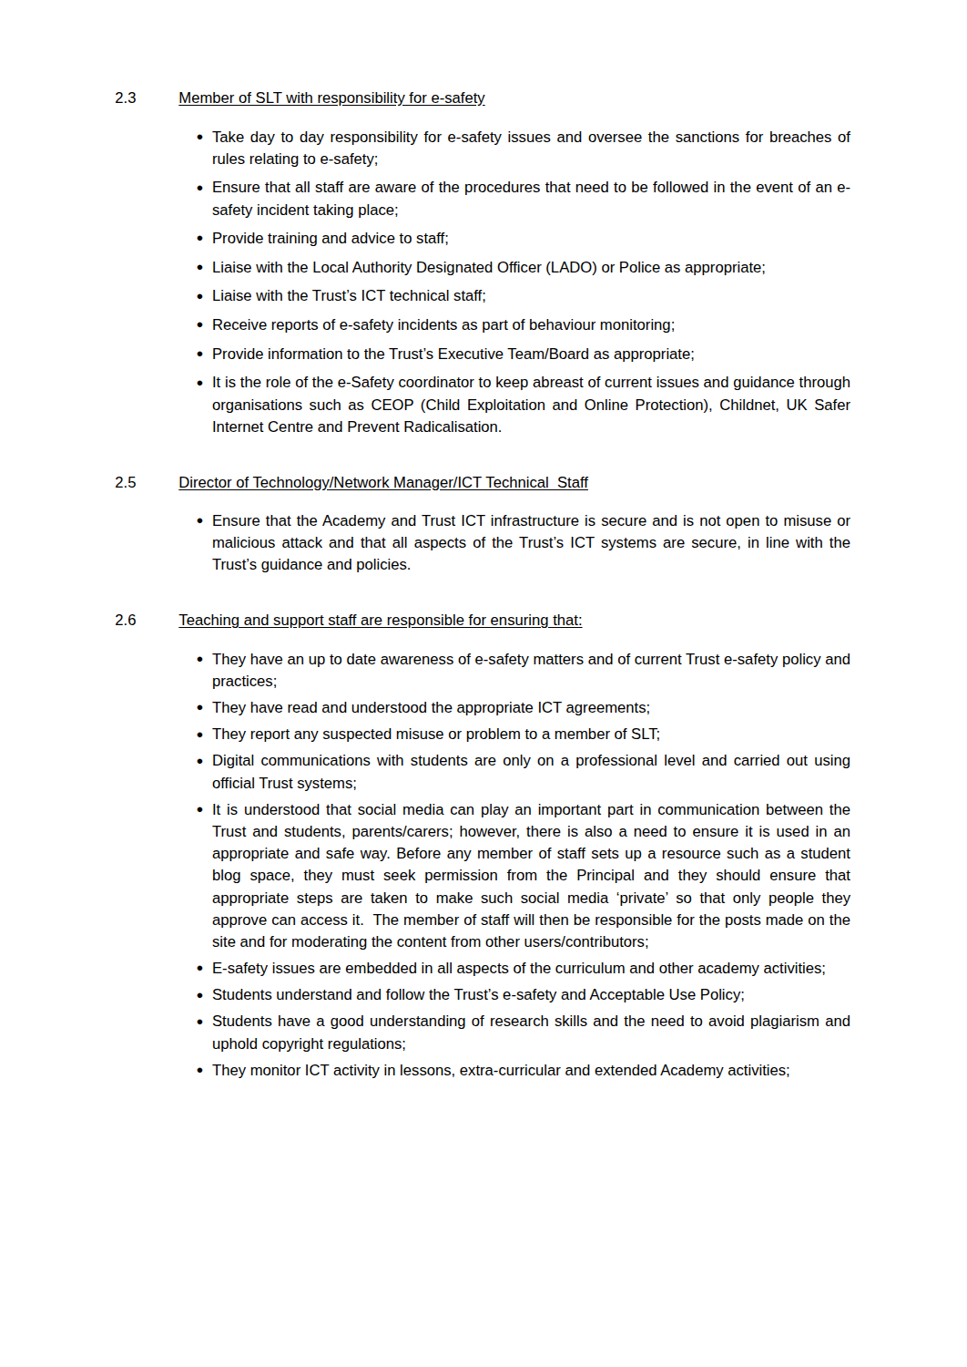2.3 Member of SLT with responsibility for e-safety
Take day to day responsibility for e-safety issues and oversee the sanctions for breaches of rules relating to e-safety;
Ensure that all staff are aware of the procedures that need to be followed in the event of an e-safety incident taking place;
Provide training and advice to staff;
Liaise with the Local Authority Designated Officer (LADO) or Police as appropriate;
Liaise with the Trust’s ICT technical staff;
Receive reports of e-safety incidents as part of behaviour monitoring;
Provide information to the Trust’s Executive Team/Board as appropriate;
It is the role of the e-Safety coordinator to keep abreast of current issues and guidance through organisations such as CEOP (Child Exploitation and Online Protection), Childnet, UK Safer Internet Centre and Prevent Radicalisation.
2.5 Director of Technology/Network Manager/ICT Technical Staff
Ensure that the Academy and Trust ICT infrastructure is secure and is not open to misuse or malicious attack and that all aspects of the Trust’s ICT systems are secure, in line with the Trust’s guidance and policies.
2.6 Teaching and support staff are responsible for ensuring that:
They have an up to date awareness of e-safety matters and of current Trust e-safety policy and practices;
They have read and understood the appropriate ICT agreements;
They report any suspected misuse or problem to a member of SLT;
Digital communications with students are only on a professional level and carried out using official Trust systems;
It is understood that social media can play an important part in communication between the Trust and students, parents/carers; however, there is also a need to ensure it is used in an appropriate and safe way. Before any member of staff sets up a resource such as a student blog space, they must seek permission from the Principal and they should ensure that appropriate steps are taken to make such social media ‘private’ so that only people they approve can access it. The member of staff will then be responsible for the posts made on the site and for moderating the content from other users/contributors;
E-safety issues are embedded in all aspects of the curriculum and other academy activities;
Students understand and follow the Trust’s e-safety and Acceptable Use Policy;
Students have a good understanding of research skills and the need to avoid plagiarism and uphold copyright regulations;
They monitor ICT activity in lessons, extra-curricular and extended Academy activities;